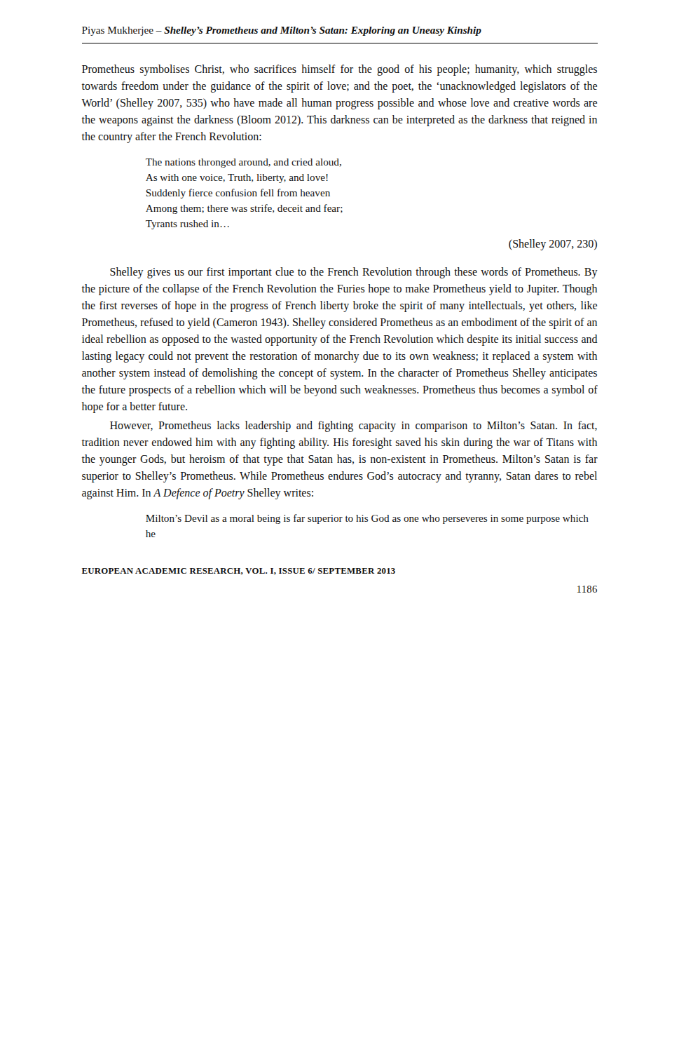Piyas Mukherjee – Shelley’s Prometheus and Milton’s Satan: Exploring an Uneasy Kinship
Prometheus symbolises Christ, who sacrifices himself for the good of his people; humanity, which struggles towards freedom under the guidance of the spirit of love; and the poet, the ‘unacknowledged legislators of the World’ (Shelley 2007, 535) who have made all human progress possible and whose love and creative words are the weapons against the darkness (Bloom 2012). This darkness can be interpreted as the darkness that reigned in the country after the French Revolution:
The nations thronged around, and cried aloud,
As with one voice, Truth, liberty, and love!
Suddenly fierce confusion fell from heaven
Among them; there was strife, deceit and fear;
Tyrants rushed in…
(Shelley 2007, 230)
Shelley gives us our first important clue to the French Revolution through these words of Prometheus. By the picture of the collapse of the French Revolution the Furies hope to make Prometheus yield to Jupiter. Though the first reverses of hope in the progress of French liberty broke the spirit of many intellectuals, yet others, like Prometheus, refused to yield (Cameron 1943). Shelley considered Prometheus as an embodiment of the spirit of an ideal rebellion as opposed to the wasted opportunity of the French Revolution which despite its initial success and lasting legacy could not prevent the restoration of monarchy due to its own weakness; it replaced a system with another system instead of demolishing the concept of system. In the character of Prometheus Shelley anticipates the future prospects of a rebellion which will be beyond such weaknesses. Prometheus thus becomes a symbol of hope for a better future.
However, Prometheus lacks leadership and fighting capacity in comparison to Milton’s Satan. In fact, tradition never endowed him with any fighting ability. His foresight saved his skin during the war of Titans with the younger Gods, but heroism of that type that Satan has, is non-existent in Prometheus. Milton’s Satan is far superior to Shelley’s Prometheus. While Prometheus endures God’s autocracy and tyranny, Satan dares to rebel against Him. In A Defence of Poetry Shelley writes:
Milton’s Devil as a moral being is far superior to his God as one who perseveres in some purpose which he
EUROPEAN ACADEMIC RESEARCH, VOL. I, ISSUE 6/ SEPTEMBER 2013 1186